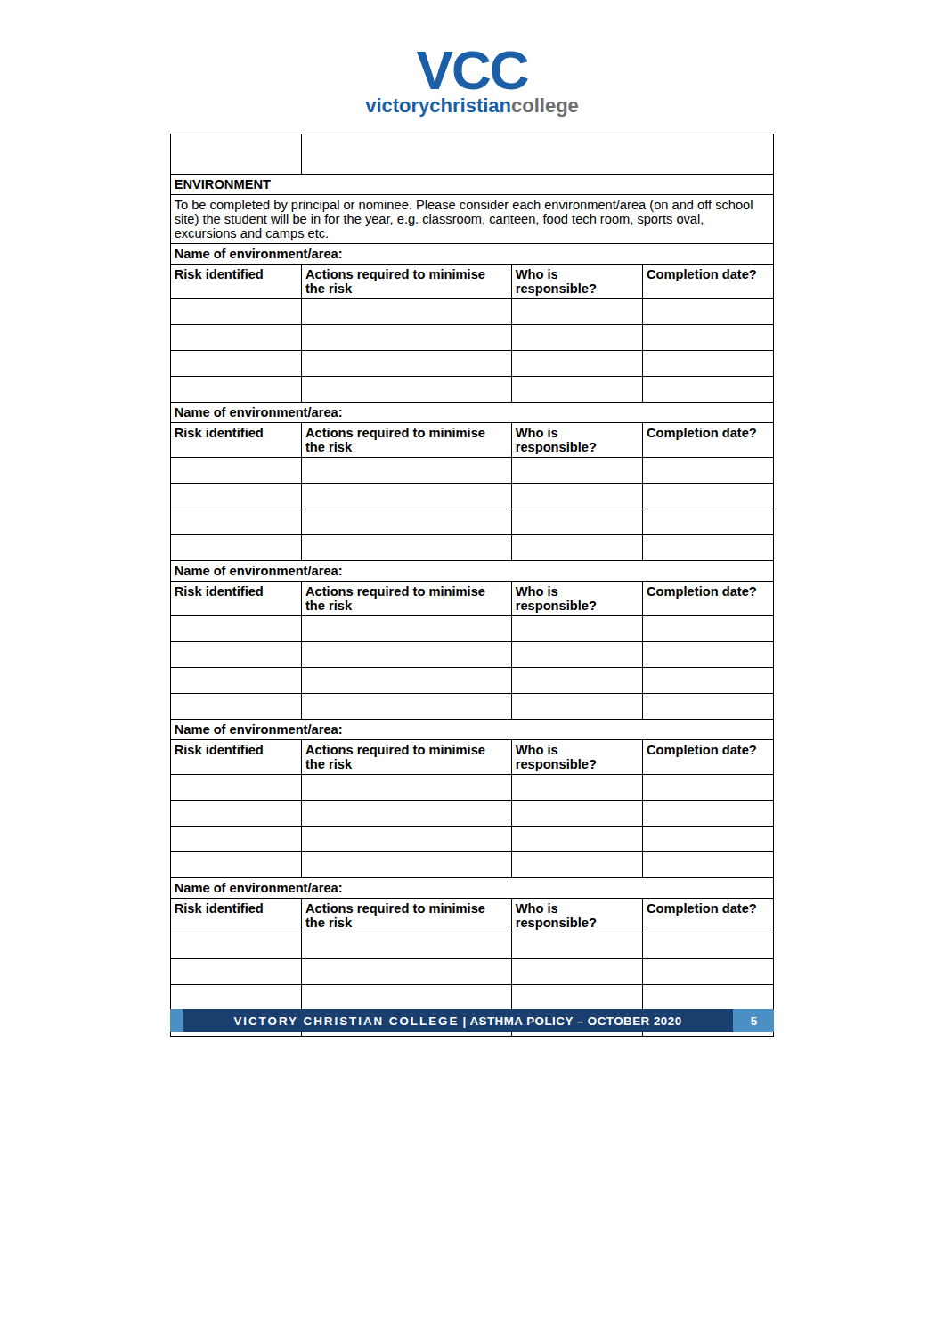VCC
victory christian college
| ENVIRONMENT |
| To be completed by principal or nominee. Please consider each environment/area (on and off school site) the student will be in for the year, e.g. classroom, canteen, food tech room, sports oval, excursions and camps etc. |
| Name of environment/area: |
| Risk identified | Actions required to minimise the risk | Who is responsible? | Completion date? |
| Name of environment/area: |
| Risk identified | Actions required to minimise the risk | Who is responsible? | Completion date? |
| Name of environment/area: |
| Risk identified | Actions required to minimise the risk | Who is responsible? | Completion date? |
| Name of environment/area: |
| Risk identified | Actions required to minimise the risk | Who is responsible? | Completion date? |
| Name of environment/area: |
| Risk identified | Actions required to minimise the risk | Who is responsible? | Completion date? |
VICTORY CHRISTIAN COLLEGE | ASTHMA POLICY – OCTOBER 2020
5